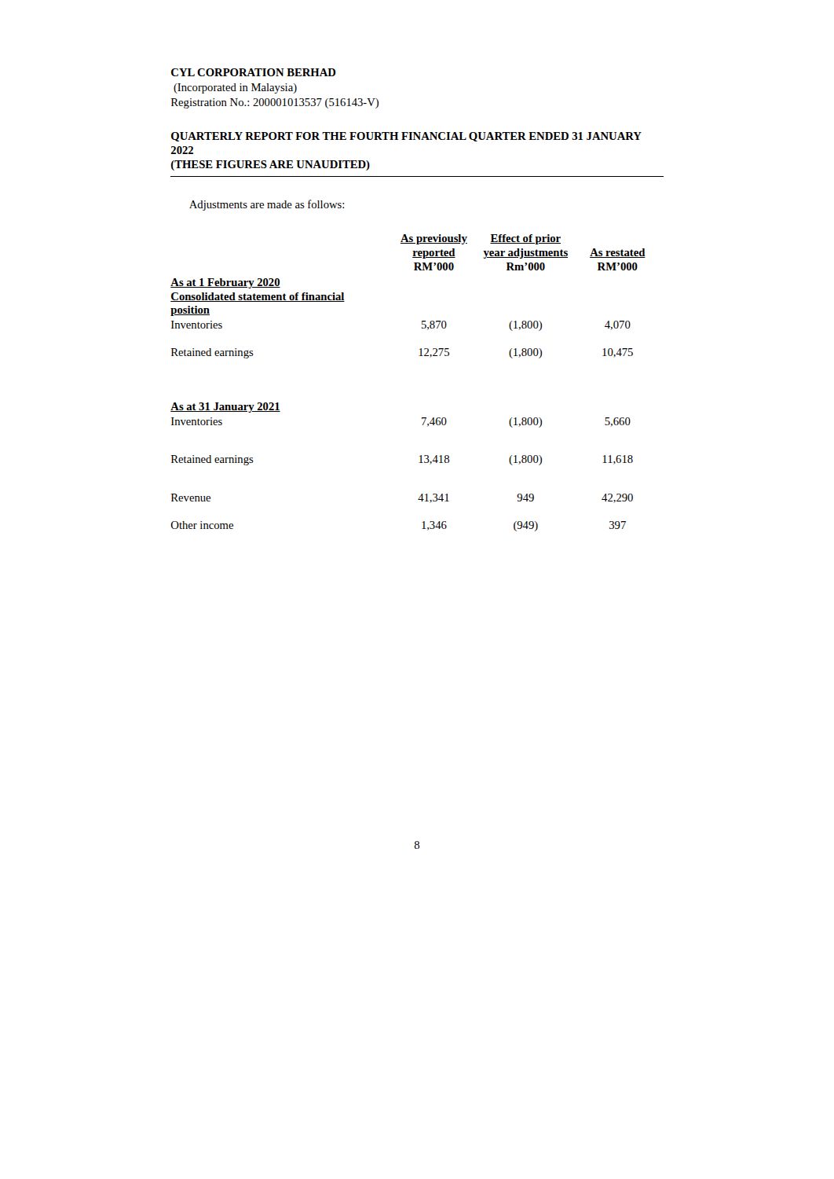CYL CORPORATION BERHAD
(Incorporated in Malaysia)
Registration No.: 200001013537 (516143-V)
QUARTERLY REPORT FOR THE FOURTH FINANCIAL QUARTER ENDED 31 JANUARY 2022
(THESE FIGURES ARE UNAUDITED)
Adjustments are made as follows:
| | As previously reported | Effect of prior year adjustments | As restated |
| --- | --- | --- | --- |
| | RM’000 | Rm’000 | RM’000 |
| As at 1 February 2020 | | | |
| Consolidated statement of financial position | | | |
| Inventories | 5,870 | (1,800) | 4,070 |
| Retained earnings | 12,275 | (1,800) | 10,475 |
| As at 31 January 2021 | | | |
| Inventories | 7,460 | (1,800) | 5,660 |
| Retained earnings | 13,418 | (1,800) | 11,618 |
| Revenue | 41,341 | 949 | 42,290 |
| Other income | 1,346 | (949) | 397 |
8